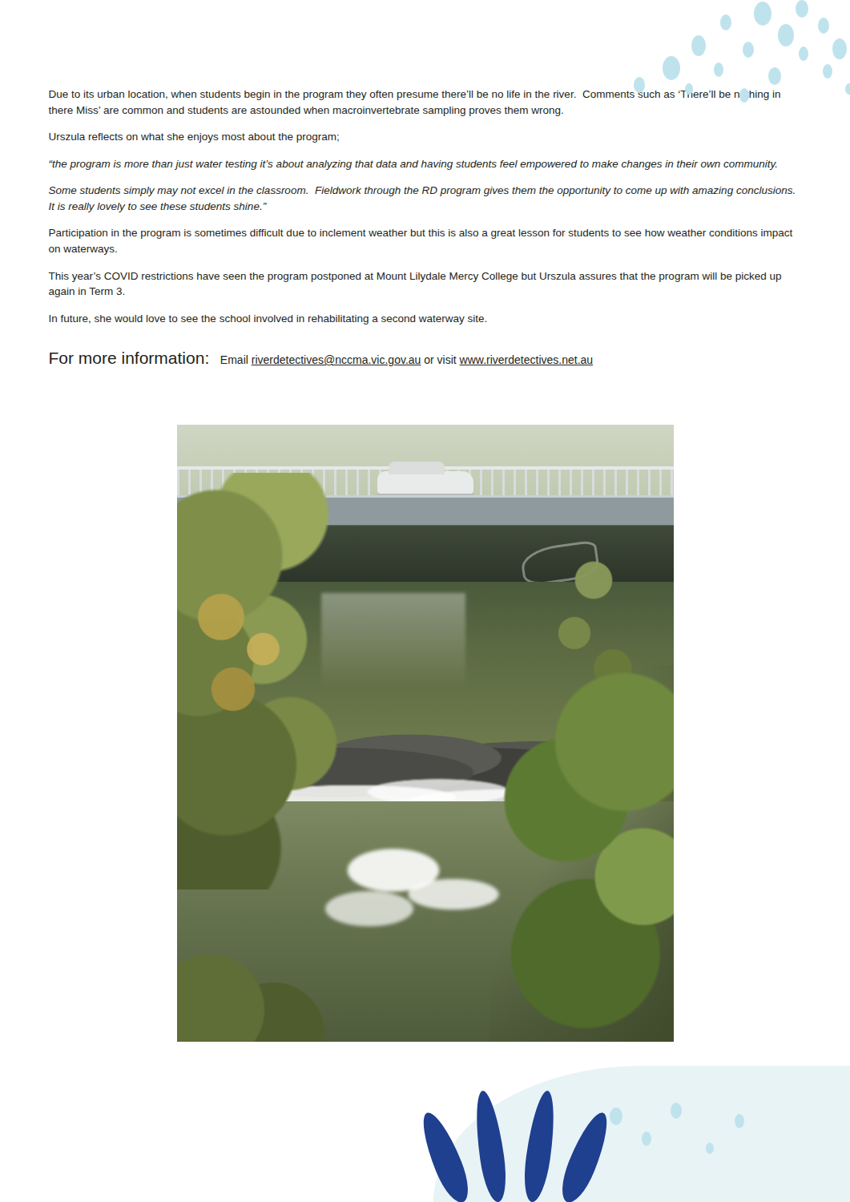Due to its urban location, when students begin in the program they often presume there’ll be no life in the river. Comments such as ‘There’ll be nothing in there Miss’ are common and students are astounded when macroinvertebrate sampling proves them wrong.
Urszula reflects on what she enjoys most about the program;
“the program is more than just water testing it’s about analyzing that data and having students feel empowered to make changes in their own community.
Some students simply may not excel in the classroom. Fieldwork through the RD program gives them the opportunity to come up with amazing conclusions. It is really lovely to see these students shine.”
Participation in the program is sometimes difficult due to inclement weather but this is also a great lesson for students to see how weather conditions impact on waterways.
This year’s COVID restrictions have seen the program postponed at Mount Lilydale Mercy College but Urszula assures that the program will be picked up again in Term 3.
In future, she would love to see the school involved in rehabilitating a second waterway site.
For more information: Email riverdetectives@nccma.vic.gov.au or visit www.riverdetectives.net.au